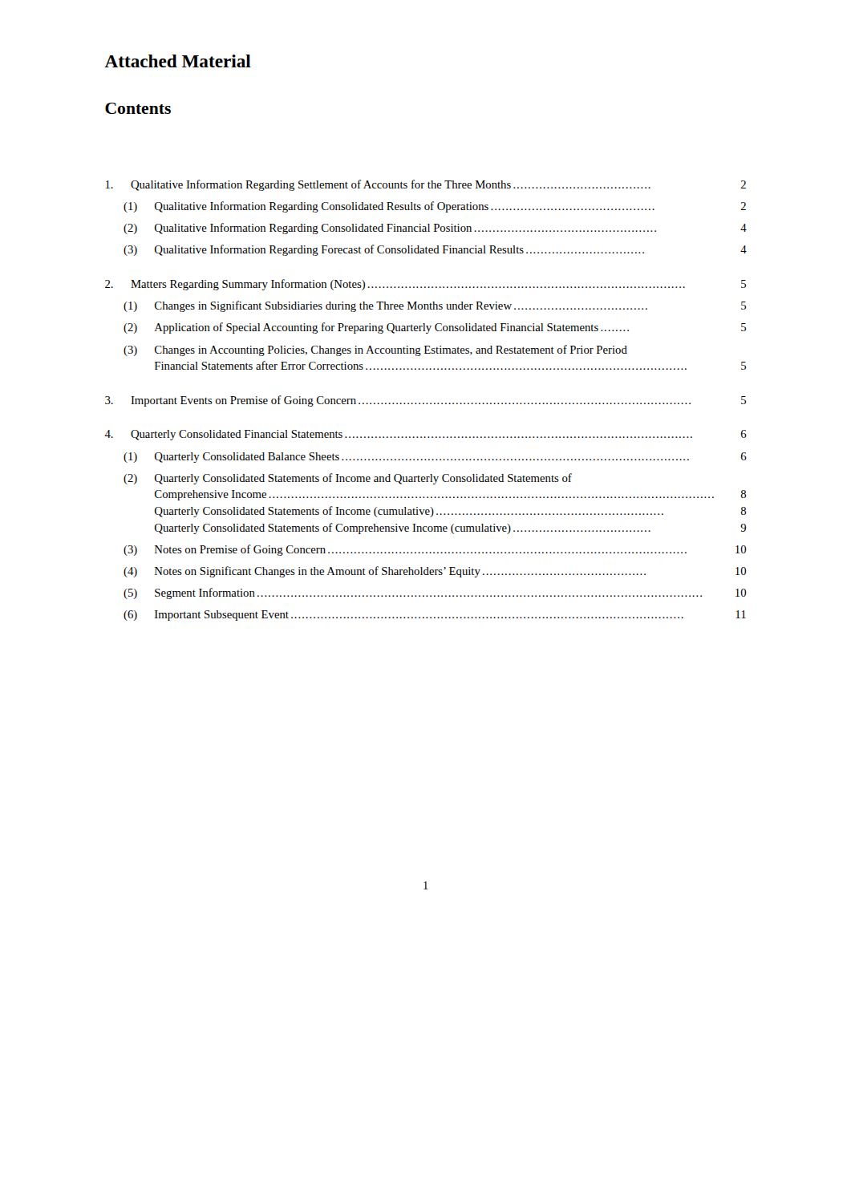Attached Material
Contents
1. Qualitative Information Regarding Settlement of Accounts for the Three Months ..................................... 2
(1) Qualitative Information Regarding Consolidated Results of Operations ............................................ 2
(2) Qualitative Information Regarding Consolidated Financial Position ................................................. 4
(3) Qualitative Information Regarding Forecast of Consolidated Financial Results ................................ 4
2. Matters Regarding Summary Information (Notes) ..................................................................................... 5
(1) Changes in Significant Subsidiaries during the Three Months under Review .................................... 5
(2) Application of Special Accounting for Preparing Quarterly Consolidated Financial Statements ........ 5
(3) Changes in Accounting Policies, Changes in Accounting Estimates, and Restatement of Prior Period
Financial Statements after Error Corrections ...................................................................................... 5
3. Important Events on Premise of Going Concern ......................................................................................... 5
4. Quarterly Consolidated Financial Statements ............................................................................................. 6
(1) Quarterly Consolidated Balance Sheets ............................................................................................. 6
(2) Quarterly Consolidated Statements of Income and Quarterly Consolidated Statements of
Comprehensive Income ....................................................................................................................... 8
Quarterly Consolidated Statements of Income (cumulative) ............................................................. 8
Quarterly Consolidated Statements of Comprehensive Income (cumulative) ..................................... 9
(3) Notes on Premise of Going Concern ................................................................................................ 10
(4) Notes on Significant Changes in the Amount of Shareholders’ Equity ............................................ 10
(5) Segment Information ....................................................................................................................... 10
(6) Important Subsequent Event ......................................................................................................... 11
1